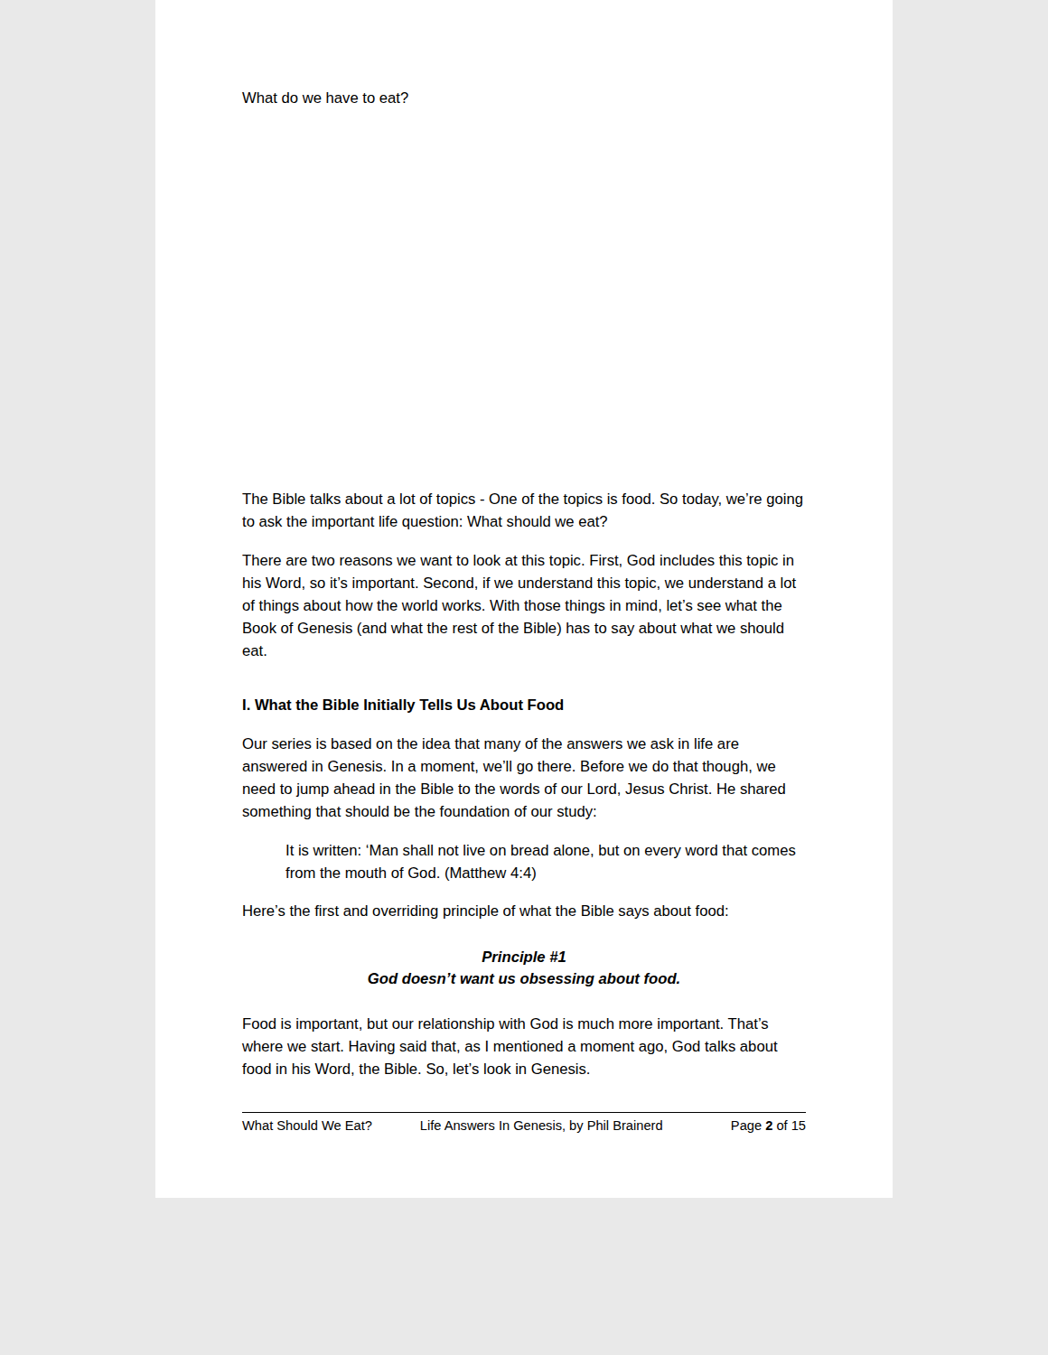What do we have to eat?
The Bible talks about a lot of topics - One of the topics is food. So today, we’re going to ask the important life question: What should we eat?
There are two reasons we want to look at this topic. First, God includes this topic in his Word, so it’s important. Second, if we understand this topic, we understand a lot of things about how the world works. With those things in mind, let’s see what the Book of Genesis (and what the rest of the Bible) has to say about what we should eat.
I. What the Bible Initially Tells Us About Food
Our series is based on the idea that many of the answers we ask in life are answered in Genesis. In a moment, we’ll go there. Before we do that though, we need to jump ahead in the Bible to the words of our Lord, Jesus Christ. He shared something that should be the foundation of our study:
It is written: ‘Man shall not live on bread alone, but on every word that comes from the mouth of God. (Matthew 4:4)
Here’s the first and overriding principle of what the Bible says about food:
Principle #1
God doesn’t want us obsessing about food.
Food is important, but our relationship with God is much more important. That’s where we start. Having said that, as I mentioned a moment ago, God talks about food in his Word, the Bible. So, let’s look in Genesis.
What Should We Eat? Life Answers In Genesis, by Phil Brainerd Page 2 of 15